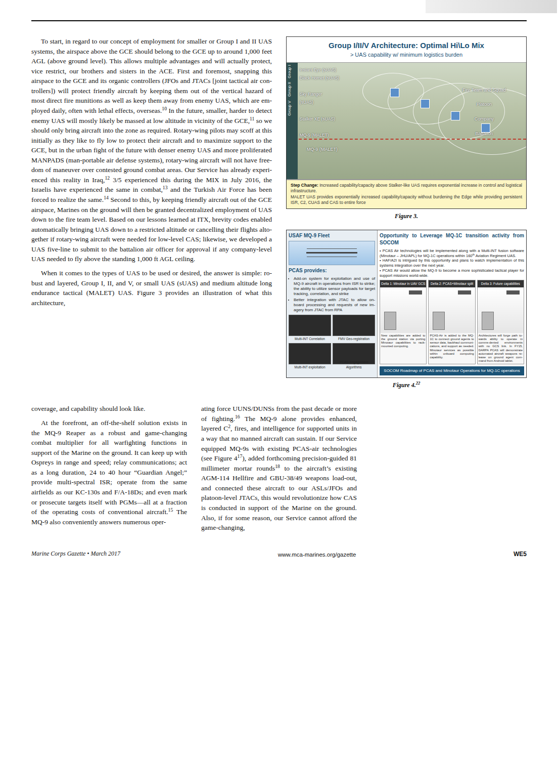To start, in regard to our concept of employment for smaller or Group I and II UAS systems, the airspace above the GCE should belong to the GCE up to around 1,000 feet AGL (above ground level). This allows multiple advantages and will actually protect, vice restrict, our brothers and sisters in the ACE. First and foremost, snapping this airspace to the GCE and its organic controllers (JFOs and JTACs [joint tactical air controllers]) will protect friendly aircraft by keeping them out of the vertical hazard of most direct fire munitions as well as keep them away from enemy UAS, which are employed daily, often with lethal effects, overseas.10 In the future, smaller, harder to detect enemy UAS will mostly likely be massed at low altitude in vicinity of the GCE,11 so we should only bring aircraft into the zone as required. Rotary-wing pilots may scoff at this initially as they like to fly low to protect their aircraft and to maximize support to the GCE, but in the urban fight of the future with denser enemy UAS and more proliferated MANPADS (man-portable air defense systems), rotary-wing aircraft will not have freedom of maneuver over contested ground combat areas. Our Service has already experienced this reality in Iraq,12 3/5 experienced this during the MIX in July 2016, the Israelis have experienced the same in combat,13 and the Turkish Air Force has been forced to realize the same.14 Second to this, by keeping friendly aircraft out of the GCE airspace, Marines on the ground will then be granted decentralized employment of UAS down to the fire team level. Based on our lessons learned at ITX, brevity codes enabled automatically bringing UAS down to a restricted altitude or cancelling their flights altogether if rotary-wing aircraft were needed for low-level CAS; likewise, we developed a UAS five-line to submit to the battalion air officer for approval if any company-level UAS needed to fly above the standing 1,000 ft AGL ceiling.
When it comes to the types of UAS to be used or desired, the answer is simple: robust and layered, Group I, II, and V, or small UAS (sUAS) and medium altitude long endurance tactical (MALET) UAS. Figure 3 provides an illustration of what this architecture,
Group I/II/V Architecture: Optimal Hi\Lo Mix
> UAS capability w/ minimum logistics burden
Group I Group II Group V
Instant Eye (sUAS)
Black Hornet (sUAS)
Sky Ranger
(sUAS)
Stalker XE (sUAS)
MQ-9 (MALET)
Fire Team and Squad
Platoon
Company
Battalion
MQ-9 (MALET)
Step Change: Increased capability/capacity above Stalker-like UAS requires exponential increase in control and logistical infrastructure.
MALET UAS provides exponentially increased capability/capacity without burdening the Edge while providing persistent ISR, C2, CUAS and CAS to entire force
Figure 3.
USAF MQ-9 Fleet
PCAS provides:
Add-on system for exploitation and use of MQ-9 aircraft in operations from ISR to strike; the ability to utilize sensor payloads for target tracking, correlation, and strike
Better integration with JTAC to allow on-board processing and requests of new imagery from JTAC from RPA
Multi-INT Correlation
FMV Geo-registration
Multi-INT exploitation
PCAS Engagement Algorithms
Opportunity to Leverage MQ-1C transition activity from SOCOM
• PCAS Air technologies will be implemented along with a Multi-INT fusion software (Minotaur – JHU/APL) for MQ-1C operations within 160th Aviation Regiment UAS.
• HAF/A2I is intrigued by this opportunity and plans to watch implementation of this systems integration over the next year.
• PCAS Air would allow the MQ-9 to become a more sophisticated tactical player for support missions world-wide.
Delta 1: Minotaur in UAV GCS
New capabilities are added to the ground station via porting Minotaur capabilities to rack-mounted computing.
Delta 2: PCAS+Minotaur split
PCAS-Air is added to the MQ-1C to connect ground agents to sensor data, backhaul communications, and support as needed. Minotaur services as possible within onboard computing capability.
Delta 3: Future capabilities
Architectures will forge path towards ability to operate in comms-denied environments with no GCS link. In FY15, DARPA PCAS will demonstrate automated aircraft weapons release on ground agent command from Android tablet.
SOCOM Roadmap of PCAS and Minotaur Operations for MQ-1C operations
Figure 4.22
coverage, and capability should look like.
At the forefront, an off-the-shelf solution exists in the MQ-9 Reaper as a robust and game-changing combat multiplier for all warfighting functions in support of the Marine on the ground. It can keep up with Ospreys in range and speed; relay communications; act as a long duration, 24 to 40 hour “Guardian Angel;” provide multi-spectral ISR; operate from the same airfields as our KC-130s and F/A-18Ds; and even mark or prosecute targets itself with PGMs—all at a fraction of the operating costs of conventional aircraft.15 The MQ-9 also conveniently answers numerous oper-
ating force UUNS/DUNSs from the past decade or more of fighting.16 The MQ-9 alone provides enhanced, layered C2, fires, and intelligence for supported units in a way that no manned aircraft can sustain. If our Service equipped MQ-9s with existing PCAS-air technologies (see Figure 417), added forthcoming precision-guided 81 millimeter mortar rounds18 to the aircraft’s existing AGM-114 Hellfire and GBU-38/49 weapons load-out, and connected these aircraft to our ASLs/JFOs and platoon-level JTACs, this would revolutionize how CAS is conducted in support of the Marine on the ground. Also, if for some reason, our Service cannot afford the game-changing,
spacer
Marine Corps Gazette • March 2017
www.mca-marines.org/gazette
WE5